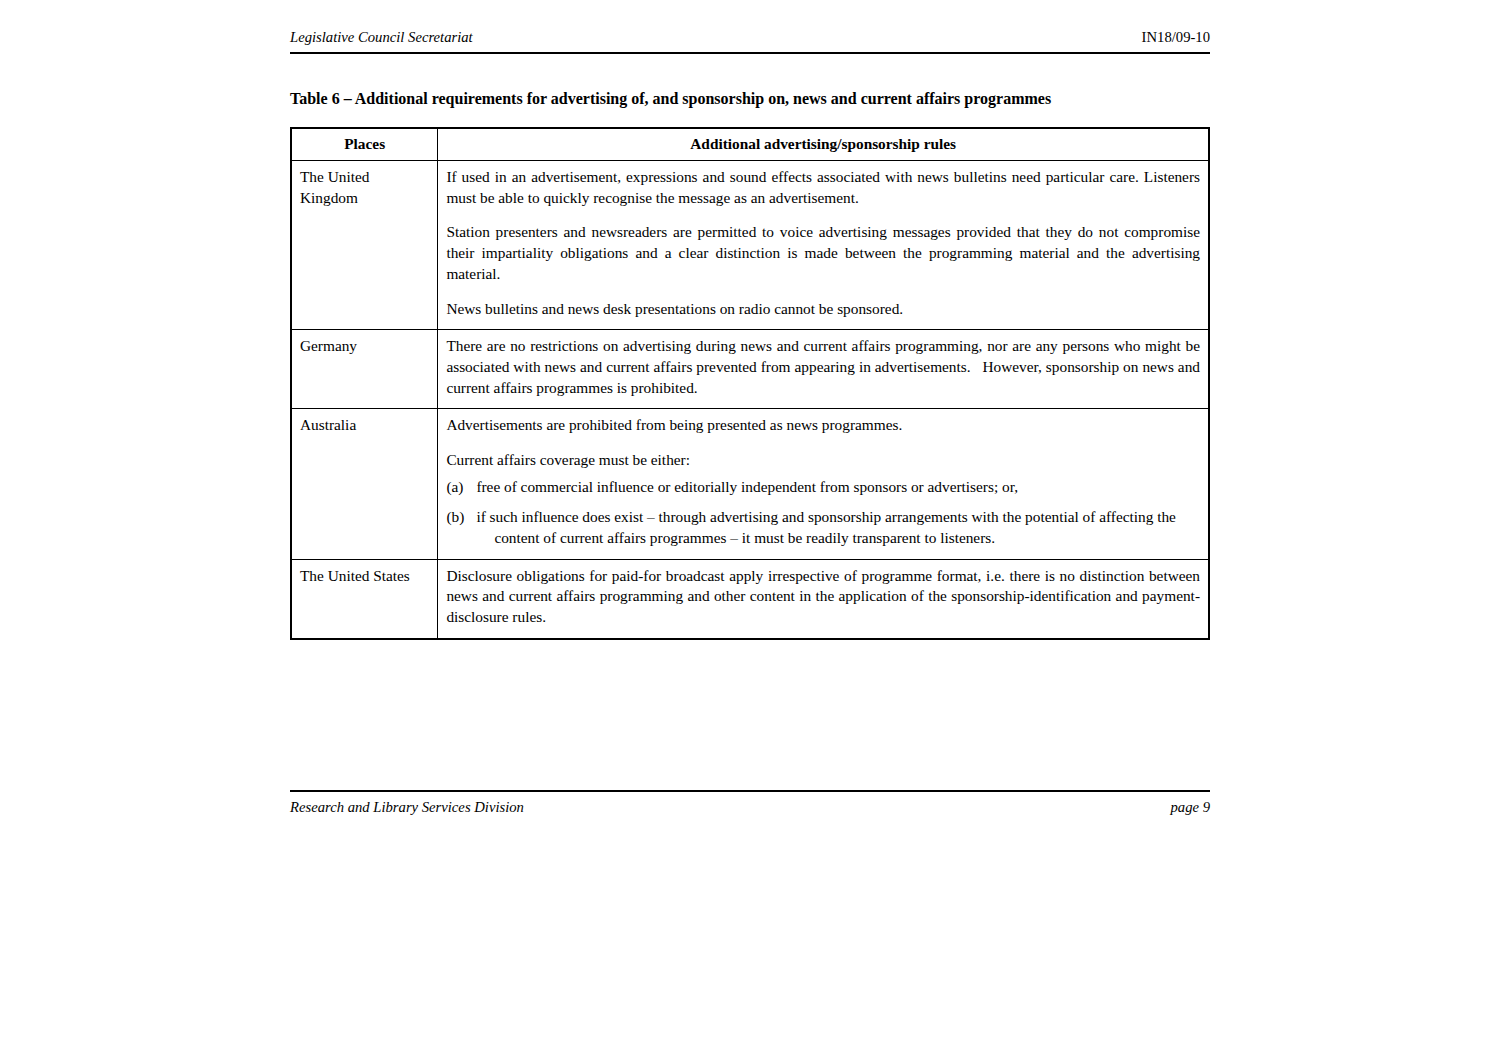Legislative Council Secretariat
IN18/09-10
Table 6 – Additional requirements for advertising of, and sponsorship on, news and current affairs programmes
| Places | Additional advertising/sponsorship rules |
| --- | --- |
| The United Kingdom | If used in an advertisement, expressions and sound effects associated with news bulletins need particular care. Listeners must be able to quickly recognise the message as an advertisement. Station presenters and newsreaders are permitted to voice advertising messages provided that they do not compromise their impartiality obligations and a clear distinction is made between the programming material and the advertising material. News bulletins and news desk presentations on radio cannot be sponsored. |
| Germany | There are no restrictions on advertising during news and current affairs programming, nor are any persons who might be associated with news and current affairs prevented from appearing in advertisements. However, sponsorship on news and current affairs programmes is prohibited. |
| Australia | Advertisements are prohibited from being presented as news programmes. Current affairs coverage must be either: (a) free of commercial influence or editorially independent from sponsors or advertisers; or, (b) if such influence does exist – through advertising and sponsorship arrangements with the potential of affecting the content of current affairs programmes – it must be readily transparent to listeners. |
| The United States | Disclosure obligations for paid-for broadcast apply irrespective of programme format, i.e. there is no distinction between news and current affairs programming and other content in the application of the sponsorship-identification and payment-disclosure rules. |
Research and Library Services Division
page 9